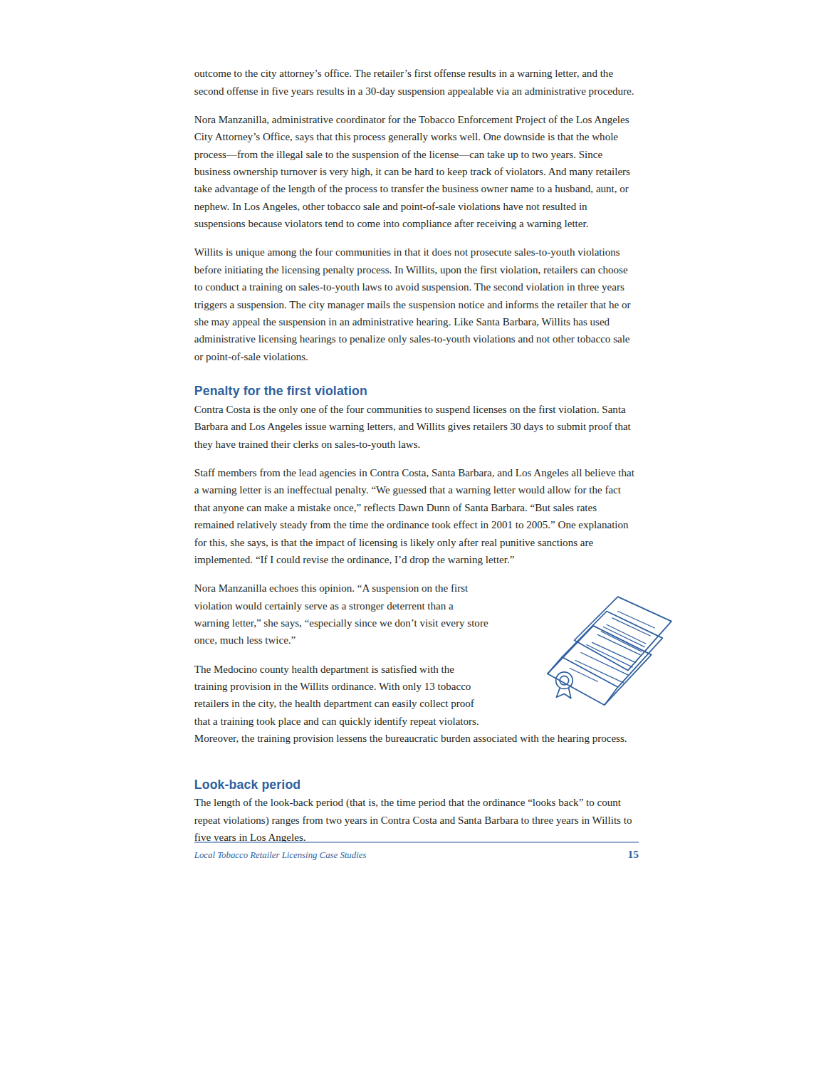outcome to the city attorney’s office. The retailer’s first offense results in a warning letter, and the second offense in five years results in a 30-day suspension appealable via an administrative procedure.
Nora Manzanilla, administrative coordinator for the Tobacco Enforcement Project of the Los Angeles City Attorney’s Office, says that this process generally works well. One downside is that the whole process—from the illegal sale to the suspension of the license—can take up to two years. Since business ownership turnover is very high, it can be hard to keep track of violators. And many retailers take advantage of the length of the process to transfer the business owner name to a husband, aunt, or nephew. In Los Angeles, other tobacco sale and point-of-sale violations have not resulted in suspensions because violators tend to come into compliance after receiving a warning letter.
Willits is unique among the four communities in that it does not prosecute sales-to-youth violations before initiating the licensing penalty process. In Willits, upon the first violation, retailers can choose to conduct a training on sales-to-youth laws to avoid suspension. The second violation in three years triggers a suspension. The city manager mails the suspension notice and informs the retailer that he or she may appeal the suspension in an administrative hearing. Like Santa Barbara, Willits has used administrative licensing hearings to penalize only sales-to-youth violations and not other tobacco sale or point-of-sale violations.
Penalty for the first violation
Contra Costa is the only one of the four communities to suspend licenses on the first violation. Santa Barbara and Los Angeles issue warning letters, and Willits gives retailers 30 days to submit proof that they have trained their clerks on sales-to-youth laws.
Staff members from the lead agencies in Contra Costa, Santa Barbara, and Los Angeles all believe that a warning letter is an ineffectual penalty. “We guessed that a warning letter would allow for the fact that anyone can make a mistake once,” reflects Dawn Dunn of Santa Barbara. “But sales rates remained relatively steady from the time the ordinance took effect in 2001 to 2005.” One explanation for this, she says, is that the impact of licensing is likely only after real punitive sanctions are implemented. “If I could revise the ordinance, I’d drop the warning letter.”
Nora Manzanilla echoes this opinion. “A suspension on the first violation would certainly serve as a stronger deterrent than a warning letter,” she says, “especially since we don’t visit every store once, much less twice.”
The Medocino county health department is satisfied with the training provision in the Willits ordinance. With only 13 tobacco retailers in the city, the health department can easily collect proof that a training took place and can quickly identify repeat violators. Moreover, the training provision lessens the bureaucratic burden associated with the hearing process.
Look-back period
The length of the look-back period (that is, the time period that the ordinance “looks back” to count repeat violations) ranges from two years in Contra Costa and Santa Barbara to three years in Willits to five years in Los Angeles.
Local Tobacco Retailer Licensing Case Studies 15